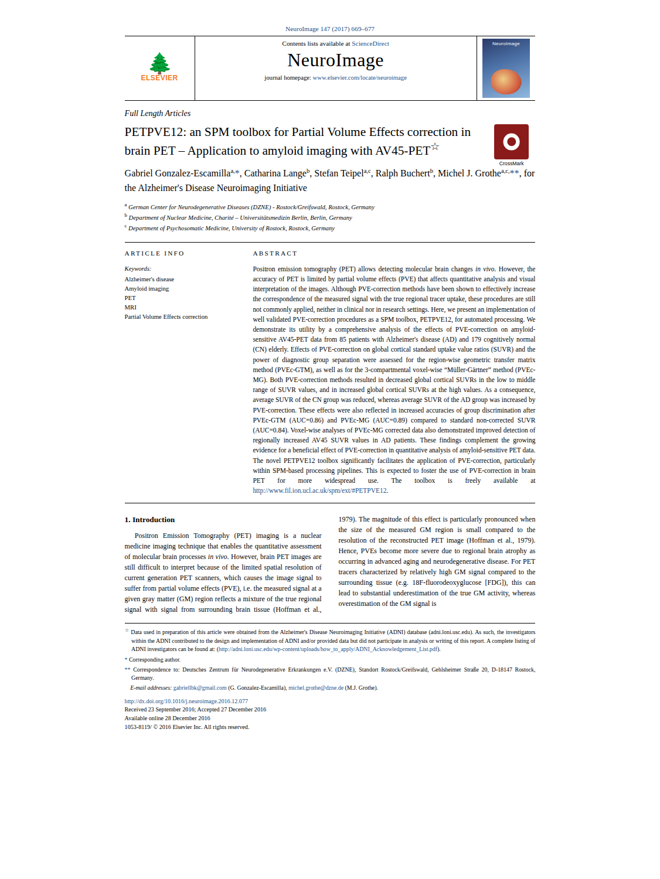NeuroImage 147 (2017) 669–677
🌲 ELSEVIER
Contents lists available at ScienceDirect
NeuroImage
journal homepage: www.elsevier.com/locate/neuroimage
NeuroImage
Full Length Articles
CrossMark
PETPVE12: an SPM toolbox for Partial Volume Effects correction in brain PET – Application to amyloid imaging with AV45-PET☆
Gabriel Gonzalez-Escamillaa,*, Catharina Langeb, Stefan Teipela,c, Ralph Buchertb, Michel J. Grothea,c,**, for the Alzheimer's Disease Neuroimaging Initiative
a German Center for Neurodegenerative Diseases (DZNE) - Rostock/Greifswald, Rostock, Germany
b Department of Nuclear Medicine, Charité – Universitätsmedizin Berlin, Berlin, Germany
c Department of Psychosomatic Medicine, University of Rostock, Rostock, Germany
Article info
Keywords:
Alzheimer's disease
Amyloid imaging
PET
MRI
Partial Volume Effects correction
Abstract
Positron emission tomography (PET) allows detecting molecular brain changes in vivo. However, the accuracy of PET is limited by partial volume effects (PVE) that affects quantitative analysis and visual interpretation of the images. Although PVE-correction methods have been shown to effectively increase the correspondence of the measured signal with the true regional tracer uptake, these procedures are still not commonly applied, neither in clinical nor in research settings. Here, we present an implementation of well validated PVE-correction procedures as a SPM toolbox, PETPVE12, for automated processing. We demonstrate its utility by a comprehensive analysis of the effects of PVE-correction on amyloid-sensitive AV45-PET data from 85 patients with Alzheimer's disease (AD) and 179 cognitively normal (CN) elderly. Effects of PVE-correction on global cortical standard uptake value ratios (SUVR) and the power of diagnostic group separation were assessed for the region-wise geometric transfer matrix method (PVEc-GTM), as well as for the 3-compartmental voxel-wise “Müller-Gärtner” method (PVEc-MG). Both PVE-correction methods resulted in decreased global cortical SUVRs in the low to middle range of SUVR values, and in increased global cortical SUVRs at the high values. As a consequence, average SUVR of the CN group was reduced, whereas average SUVR of the AD group was increased by PVE-correction. These effects were also reflected in increased accuracies of group discrimination after PVEc-GTM (AUC=0.86) and PVEc-MG (AUC=0.89) compared to standard non-corrected SUVR (AUC=0.84). Voxel-wise analyses of PVEc-MG corrected data also demonstrated improved detection of regionally increased AV45 SUVR values in AD patients. These findings complement the growing evidence for a beneficial effect of PVE-correction in quantitative analysis of amyloid-sensitive PET data. The novel PETPVE12 toolbox significantly facilitates the application of PVE-correction, particularly within SPM-based processing pipelines. This is expected to foster the use of PVE-correction in brain PET for more widespread use. The toolbox is freely available at http://www.fil.ion.ucl.ac.uk/spm/ext/#PETPVE12.
1. Introduction
Positron Emission Tomography (PET) imaging is a nuclear medicine imaging technique that enables the quantitative assessment of molecular brain processes in vivo. However, brain PET images are still difficult to interpret because of the limited spatial resolution of current generation PET scanners, which causes the image signal to suffer from partial volume effects (PVE), i.e. the measured signal at a given gray matter (GM) region reflects a mixture of the true regional signal with signal from surrounding brain tissue (Hoffman et al., 1979). The magnitude of this effect is particularly pronounced when the size of the measured GM region is small compared to the resolution of the reconstructed PET image (Hoffman et al., 1979). Hence, PVEs become more severe due to regional brain atrophy as occurring in advanced aging and neurodegenerative disease. For PET tracers characterized by relatively high GM signal compared to the surrounding tissue (e.g. 18F-fluorodeoxyglucose [FDG]), this can lead to substantial underestimation of the true GM activity, whereas overestimation of the GM signal is
☆ Data used in preparation of this article were obtained from the Alzheimer's Disease Neuroimaging Initiative (ADNI) database (adni.loni.usc.edu). As such, the investigators within the ADNI contributed to the design and implementation of ADNI and/or provided data but did not participate in analysis or writing of this report. A complete listing of ADNI investigators can be found at: (http://adni.loni.usc.edu/wp-content/uploads/how_to_apply/ADNI_Acknowledgement_List.pdf).
* Corresponding author.
** Correspondence to: Deutsches Zentrum für Neurodegenerative Erkrankungen e.V. (DZNE), Standort Rostock/Greifswald, Gehlsheimer Straße 20, D-18147 Rostock, Germany.
E-mail addresses: gabriellbk@gmail.com (G. Gonzalez-Escamilla), michel.grothe@dzne.de (M.J. Grothe).
http://dx.doi.org/10.1016/j.neuroimage.2016.12.077
Received 23 September 2016; Accepted 27 December 2016
Available online 28 December 2016
1053-8119/ © 2016 Elsevier Inc. All rights reserved.